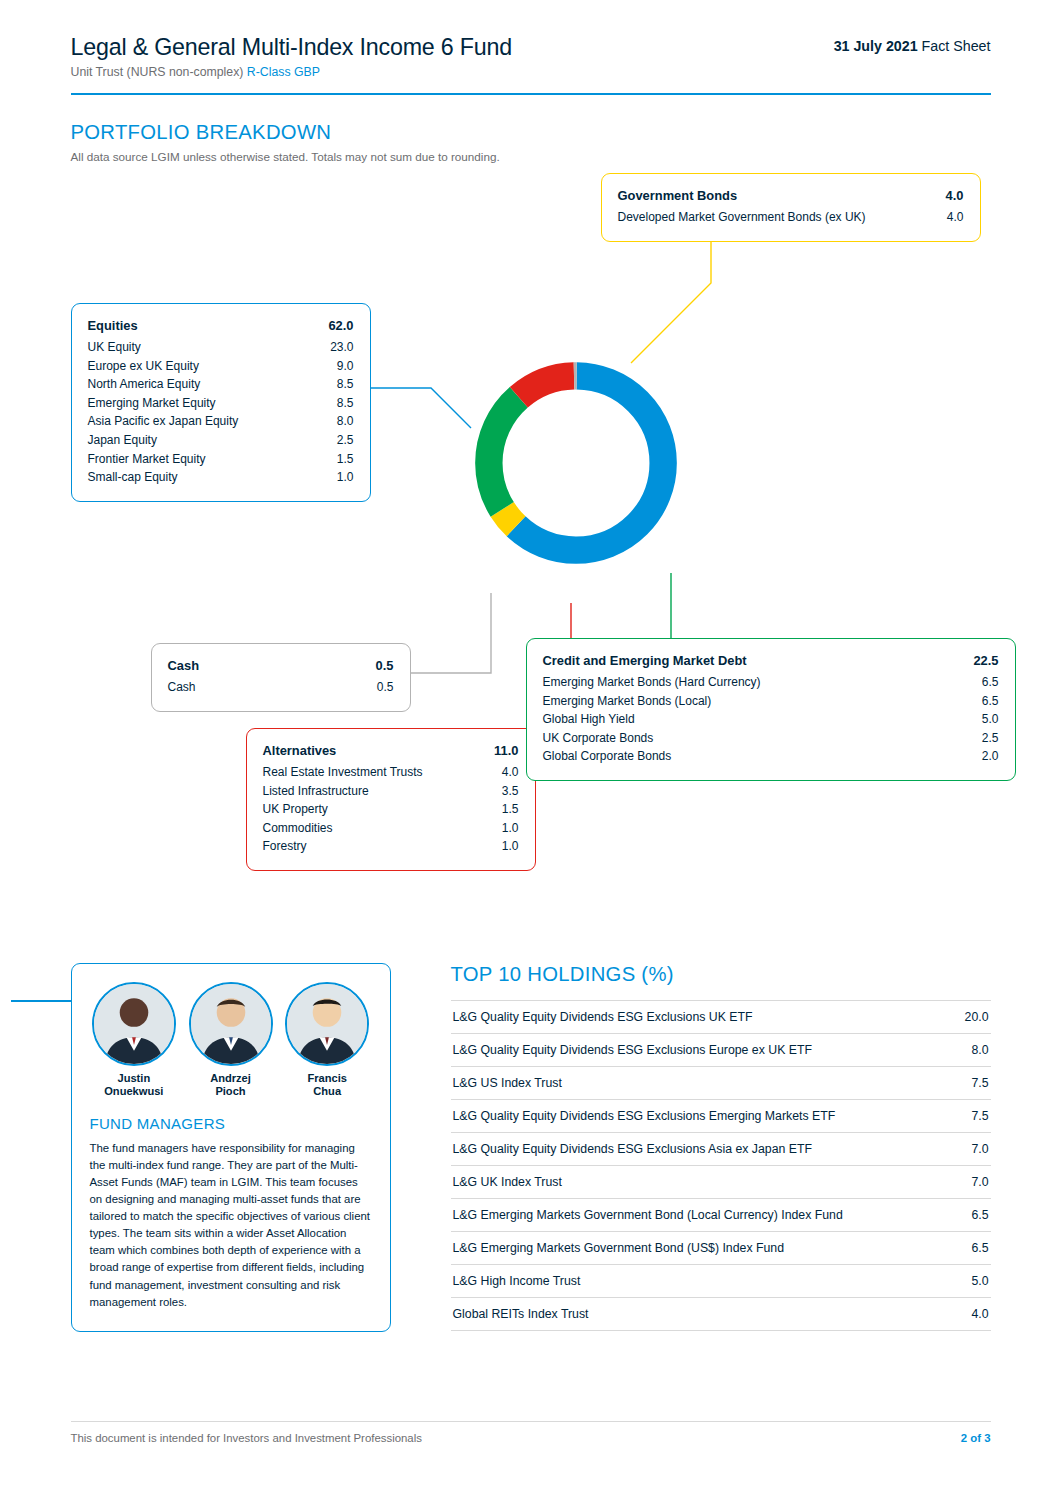Legal & General Multi-Index Income 6 Fund
Unit Trust (NURS non-complex) R-Class GBP
31 July 2021 Fact Sheet
PORTFOLIO BREAKDOWN
All data source LGIM unless otherwise stated. Totals may not sum due to rounding.
Equities 62.0
UK Equity 23.0
Europe ex UK Equity 9.0
North America Equity 8.5
Emerging Market Equity 8.5
Asia Pacific ex Japan Equity 8.0
Japan Equity 2.5
Frontier Market Equity 1.5
Small-cap Equity 1.0
Government Bonds 4.0
Developed Market Government Bonds (ex UK) 4.0
Cash 0.5
Cash 0.5
Alternatives 11.0
Real Estate Investment Trusts 4.0
Listed Infrastructure 3.5
UK Property 1.5
Commodities 1.0
Forestry 1.0
Credit and Emerging Market Debt 22.5
Emerging Market Bonds (Hard Currency) 6.5
Emerging Market Bonds (Local) 6.5
Global High Yield 5.0
UK Corporate Bonds 2.5
Global Corporate Bonds 2.0
Justin
Onuekwusi
Andrzej
Pioch
Francis
Chua
FUND MANAGERS
The fund managers have responsibility for managing the multi-index fund range. They are part of the Multi-Asset Funds (MAF) team in LGIM. This team focuses on designing and managing multi-asset funds that are tailored to match the specific objectives of various client types. The team sits within a wider Asset Allocation team which combines both depth of experience with a broad range of expertise from different fields, including fund management, investment consulting and risk management roles.
TOP 10 HOLDINGS (%)
| L&G Quality Equity Dividends ESG Exclusions UK ETF | 20.0 |
| L&G Quality Equity Dividends ESG Exclusions Europe ex UK ETF | 8.0 |
| L&G US Index Trust | 7.5 |
| L&G Quality Equity Dividends ESG Exclusions Emerging Markets ETF | 7.5 |
| L&G Quality Equity Dividends ESG Exclusions Asia ex Japan ETF | 7.0 |
| L&G UK Index Trust | 7.0 |
| L&G Emerging Markets Government Bond (Local Currency) Index Fund | 6.5 |
| L&G Emerging Markets Government Bond (US$) Index Fund | 6.5 |
| L&G High Income Trust | 5.0 |
| Global REITs Index Trust | 4.0 |
This document is intended for Investors and Investment Professionals
2 of 3